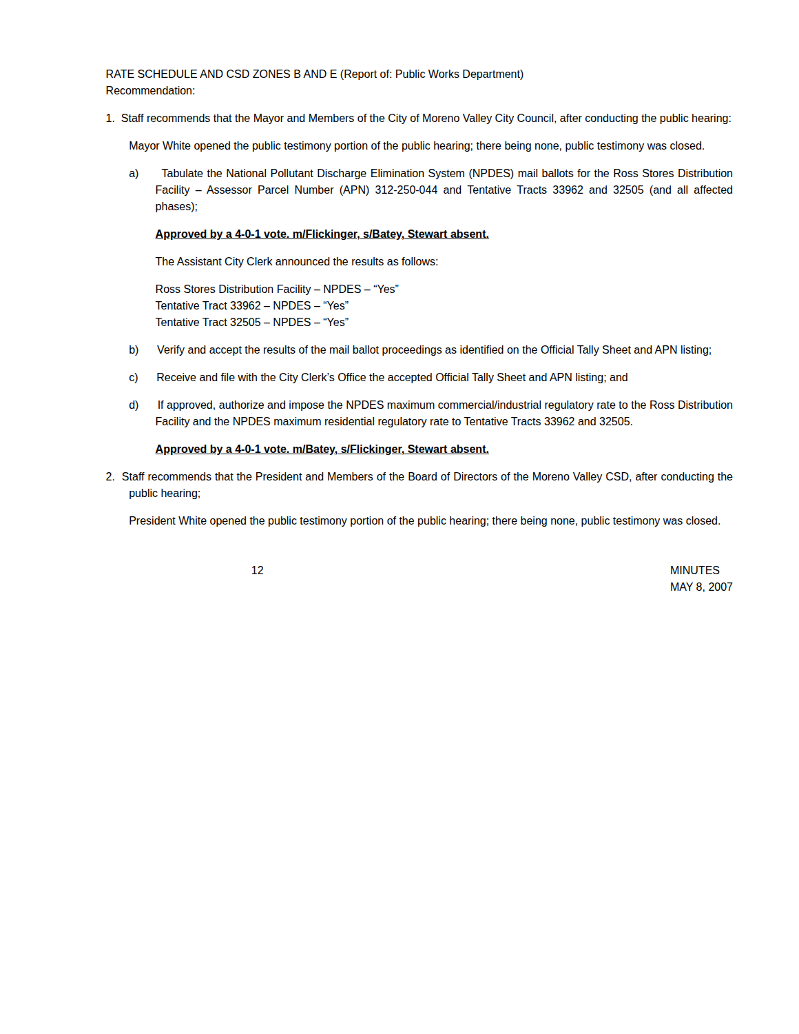RATE SCHEDULE AND CSD ZONES B AND E (Report of: Public Works Department)
Recommendation:
1. Staff recommends that the Mayor and Members of the City of Moreno Valley City Council, after conducting the public hearing:
Mayor White opened the public testimony portion of the public hearing; there being none, public testimony was closed.
a) Tabulate the National Pollutant Discharge Elimination System (NPDES) mail ballots for the Ross Stores Distribution Facility – Assessor Parcel Number (APN) 312-250-044 and Tentative Tracts 33962 and 32505 (and all affected phases);
Approved by a 4-0-1 vote. m/Flickinger, s/Batey, Stewart absent.
The Assistant City Clerk announced the results as follows:
Ross Stores Distribution Facility – NPDES – “Yes”
Tentative Tract 33962 – NPDES – “Yes”
Tentative Tract 32505 – NPDES – “Yes”
b) Verify and accept the results of the mail ballot proceedings as identified on the Official Tally Sheet and APN listing;
c) Receive and file with the City Clerk’s Office the accepted Official Tally Sheet and APN listing; and
d) If approved, authorize and impose the NPDES maximum commercial/industrial regulatory rate to the Ross Distribution Facility and the NPDES maximum residential regulatory rate to Tentative Tracts 33962 and 32505.
Approved by a 4-0-1 vote. m/Batey, s/Flickinger, Stewart absent.
2. Staff recommends that the President and Members of the Board of Directors of the Moreno Valley CSD, after conducting the public hearing;
President White opened the public testimony portion of the public hearing; there being none, public testimony was closed.
12
MINUTES
MAY 8, 2007